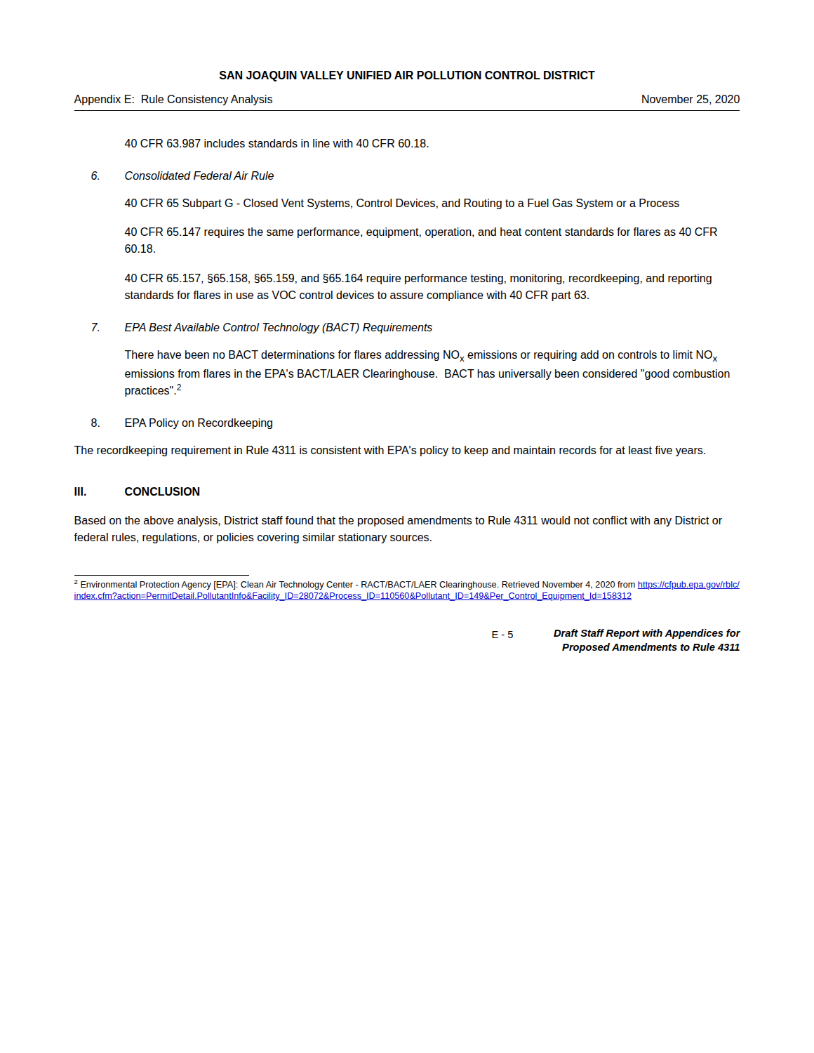SAN JOAQUIN VALLEY UNIFIED AIR POLLUTION CONTROL DISTRICT
Appendix E: Rule Consistency Analysis November 25, 2020
40 CFR 63.987 includes standards in line with 40 CFR 60.18.
6. Consolidated Federal Air Rule
40 CFR 65 Subpart G - Closed Vent Systems, Control Devices, and Routing to a Fuel Gas System or a Process
40 CFR 65.147 requires the same performance, equipment, operation, and heat content standards for flares as 40 CFR 60.18.
40 CFR 65.157, §65.158, §65.159, and §65.164 require performance testing, monitoring, recordkeeping, and reporting standards for flares in use as VOC control devices to assure compliance with 40 CFR part 63.
7. EPA Best Available Control Technology (BACT) Requirements
There have been no BACT determinations for flares addressing NOx emissions or requiring add on controls to limit NOx emissions from flares in the EPA's BACT/LAER Clearinghouse. BACT has universally been considered "good combustion practices".2
8. EPA Policy on Recordkeeping
The recordkeeping requirement in Rule 4311 is consistent with EPA's policy to keep and maintain records for at least five years.
III. CONCLUSION
Based on the above analysis, District staff found that the proposed amendments to Rule 4311 would not conflict with any District or federal rules, regulations, or policies covering similar stationary sources.
2 Environmental Protection Agency [EPA]: Clean Air Technology Center - RACT/BACT/LAER Clearinghouse. Retrieved November 4, 2020 from https://cfpub.epa.gov/rblc/index.cfm?action=PermitDetail.PollutantInfo&Facility_ID=28072&Process_ID=110560&Pollutant_ID=149&Per_Control_Equipment_Id=158312
E - 5 Draft Staff Report with Appendices for
Proposed Amendments to Rule 4311